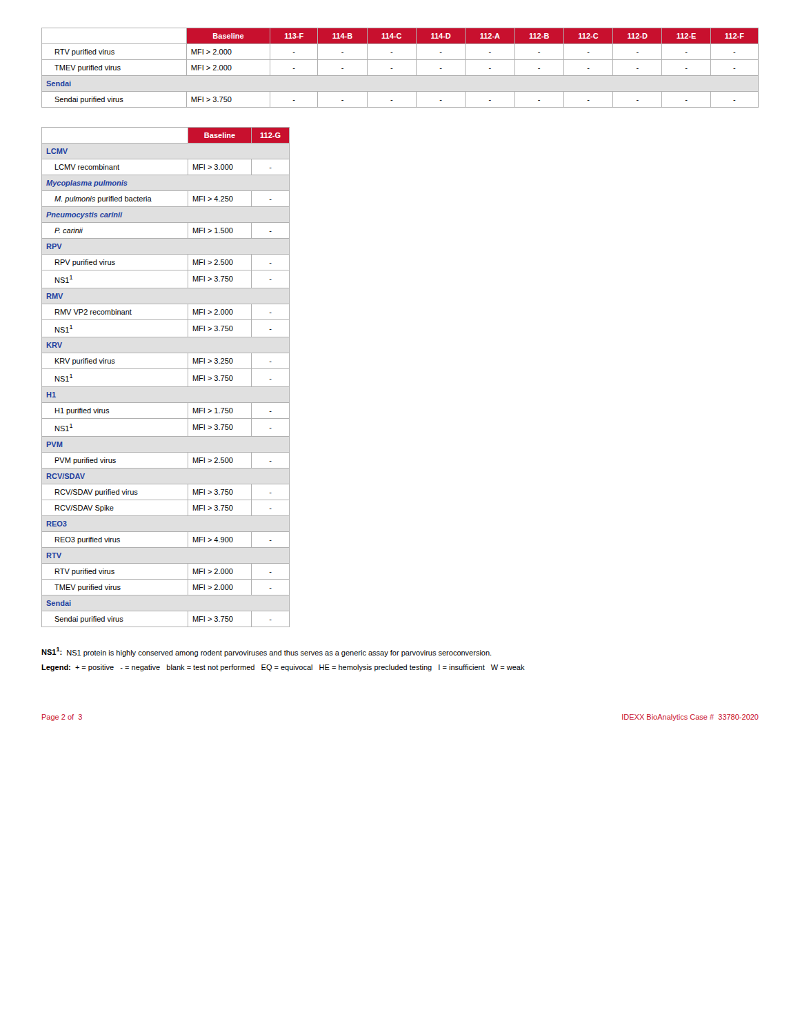| | Baseline | 113-F | 114-B | 114-C | 114-D | 112-A | 112-B | 112-C | 112-D | 112-E | 112-F |
| --- | --- | --- | --- | --- | --- | --- | --- | --- | --- | --- | --- |
| RTV purified virus | MFI > 2.000 | - | - | - | - | - | - | - | - | - | - |
| TMEV purified virus | MFI > 2.000 | - | - | - | - | - | - | - | - | - | - |
| Sendai |
| Sendai purified virus | MFI > 3.750 | - | - | - | - | - | - | - | - | - | - |
| | Baseline | 112-G |
| --- | --- | --- |
| LCMV |
| LCMV recombinant | MFI > 3.000 | - |
| Mycoplasma pulmonis |
| M. pulmonis purified bacteria | MFI > 4.250 | - |
| Pneumocystis carinii |
| P. carinii | MFI > 1.500 | - |
| RPV |
| RPV purified virus | MFI > 2.500 | - |
| NS1 1 | MFI > 3.750 | - |
| RMV |
| RMV VP2 recombinant | MFI > 2.000 | - |
| NS1 1 | MFI > 3.750 | - |
| KRV |
| KRV purified virus | MFI > 3.250 | - |
| NS1 1 | MFI > 3.750 | - |
| H1 |
| H1 purified virus | MFI > 1.750 | - |
| NS1 1 | MFI > 3.750 | - |
| PVM |
| PVM purified virus | MFI > 2.500 | - |
| RCV/SDAV |
| RCV/SDAV purified virus | MFI > 3.750 | - |
| RCV/SDAV Spike | MFI > 3.750 | - |
| REO3 |
| REO3 purified virus | MFI > 4.900 | - |
| RTV |
| RTV purified virus | MFI > 2.000 | - |
| TMEV purified virus | MFI > 2.000 | - |
| Sendai |
| Sendai purified virus | MFI > 3.750 | - |
NS11: NS1 protein is highly conserved among rodent parvoviruses and thus serves as a generic assay for parvovirus seroconversion.
Legend: + = positive - = negative blank = test not performed EQ = equivocal HE = hemolysis precluded testing I = insufficient W = weak
Page 2 of 3 IDEXX BioAnalytics Case # 33780-2020